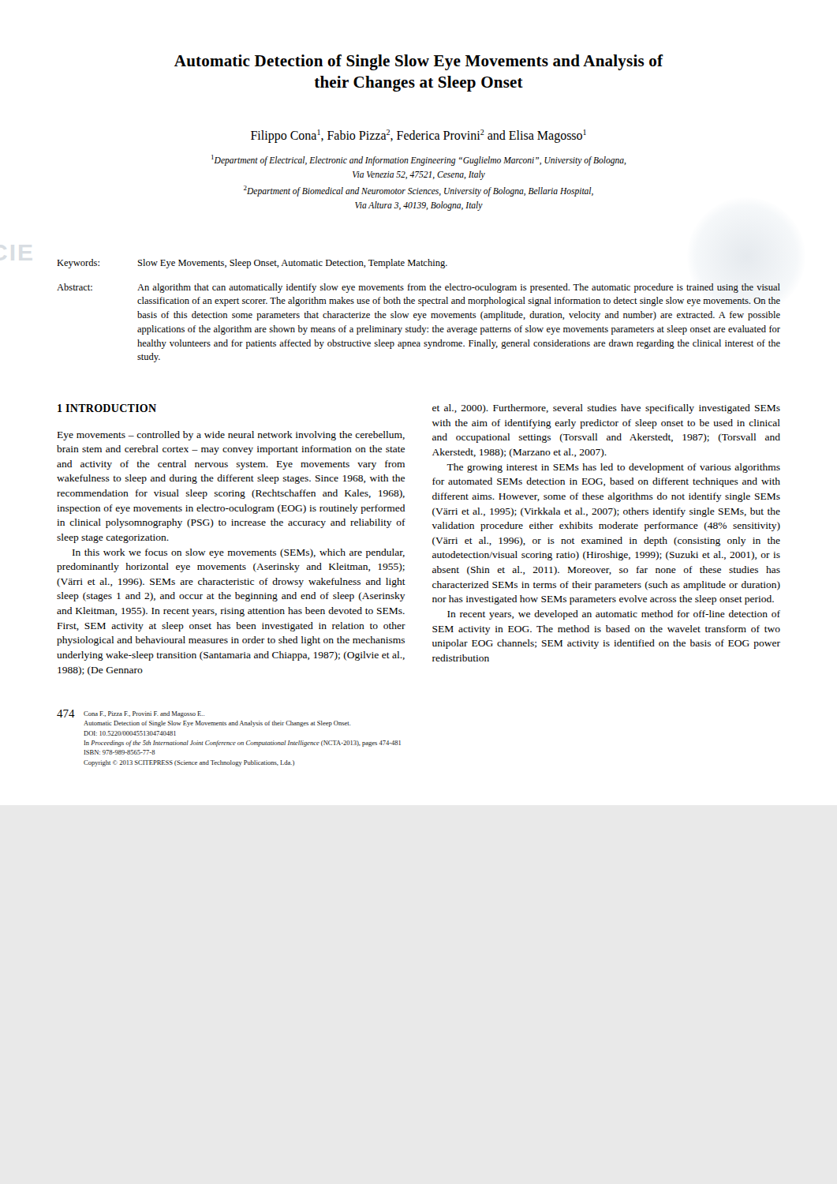Automatic Detection of Single Slow Eye Movements and Analysis of
their Changes at Sleep Onset
Filippo Cona1, Fabio Pizza2, Federica Provini2 and Elisa Magosso1
1Department of Electrical, Electronic and Information Engineering “Guglielmo Marconi”, University of Bologna,
Via Venezia 52, 47521, Cesena, Italy
2Department of Biomedical and Neuromotor Sciences, University of Bologna, Bellaria Hospital,
Via Altura 3, 40139, Bologna, Italy
SCIE
Keywords:
Slow Eye Movements, Sleep Onset, Automatic Detection, Template Matching.
Abstract:
An algorithm that can automatically identify slow eye movements from the electro-oculogram is presented. The automatic procedure is trained using the visual classification of an expert scorer. The algorithm makes use of both the spectral and morphological signal information to detect single slow eye movements. On the basis of this detection some parameters that characterize the slow eye movements (amplitude, duration, velocity and number) are extracted. A few possible applications of the algorithm are shown by means of a preliminary study: the average patterns of slow eye movements parameters at sleep onset are evaluated for healthy volunteers and for patients affected by obstructive sleep apnea syndrome. Finally, general considerations are drawn regarding the clinical interest of the study.
1 INTRODUCTION
Eye movements – controlled by a wide neural network involving the cerebellum, brain stem and cerebral cortex – may convey important information on the state and activity of the central nervous system. Eye movements vary from wakefulness to sleep and during the different sleep stages. Since 1968, with the recommendation for visual sleep scoring (Rechtschaffen and Kales, 1968), inspection of eye movements in electro-oculogram (EOG) is routinely performed in clinical polysomnography (PSG) to increase the accuracy and reliability of sleep stage categorization.
In this work we focus on slow eye movements (SEMs), which are pendular, predominantly horizontal eye movements (Aserinsky and Kleitman, 1955); (Värri et al., 1996). SEMs are characteristic of drowsy wakefulness and light sleep (stages 1 and 2), and occur at the beginning and end of sleep (Aserinsky and Kleitman, 1955). In recent years, rising attention has been devoted to SEMs. First, SEM activity at sleep onset has been investigated in relation to other physiological and behavioural measures in order to shed light on the mechanisms underlying wake-sleep transition (Santamaria and Chiappa, 1987); (Ogilvie et al., 1988); (De Gennaro
et al., 2000). Furthermore, several studies have specifically investigated SEMs with the aim of identifying early predictor of sleep onset to be used in clinical and occupational settings (Torsvall and Akerstedt, 1987); (Torsvall and Akerstedt, 1988); (Marzano et al., 2007).
The growing interest in SEMs has led to development of various algorithms for automated SEMs detection in EOG, based on different techniques and with different aims. However, some of these algorithms do not identify single SEMs (Värri et al., 1995); (Virkkala et al., 2007); others identify single SEMs, but the validation procedure either exhibits moderate performance (48% sensitivity) (Värri et al., 1996), or is not examined in depth (consisting only in the autodetection/visual scoring ratio) (Hiroshige, 1999); (Suzuki et al., 2001), or is absent (Shin et al., 2011). Moreover, so far none of these studies has characterized SEMs in terms of their parameters (such as amplitude or duration) nor has investigated how SEMs parameters evolve across the sleep onset period.
In recent years, we developed an automatic method for off-line detection of SEM activity in EOG. The method is based on the wavelet transform of two unipolar EOG channels; SEM activity is identified on the basis of EOG power redistribution
474
Cona F., Pizza F., Provini F. and Magosso E..
Automatic Detection of Single Slow Eye Movements and Analysis of their Changes at Sleep Onset.
DOI: 10.5220/0004551304740481
In Proceedings of the 5th International Joint Conference on Computational Intelligence (NCTA-2013), pages 474-481
ISBN: 978-989-8565-77-8
Copyright © 2013 SCITEPRESS (Science and Technology Publications, Lda.)